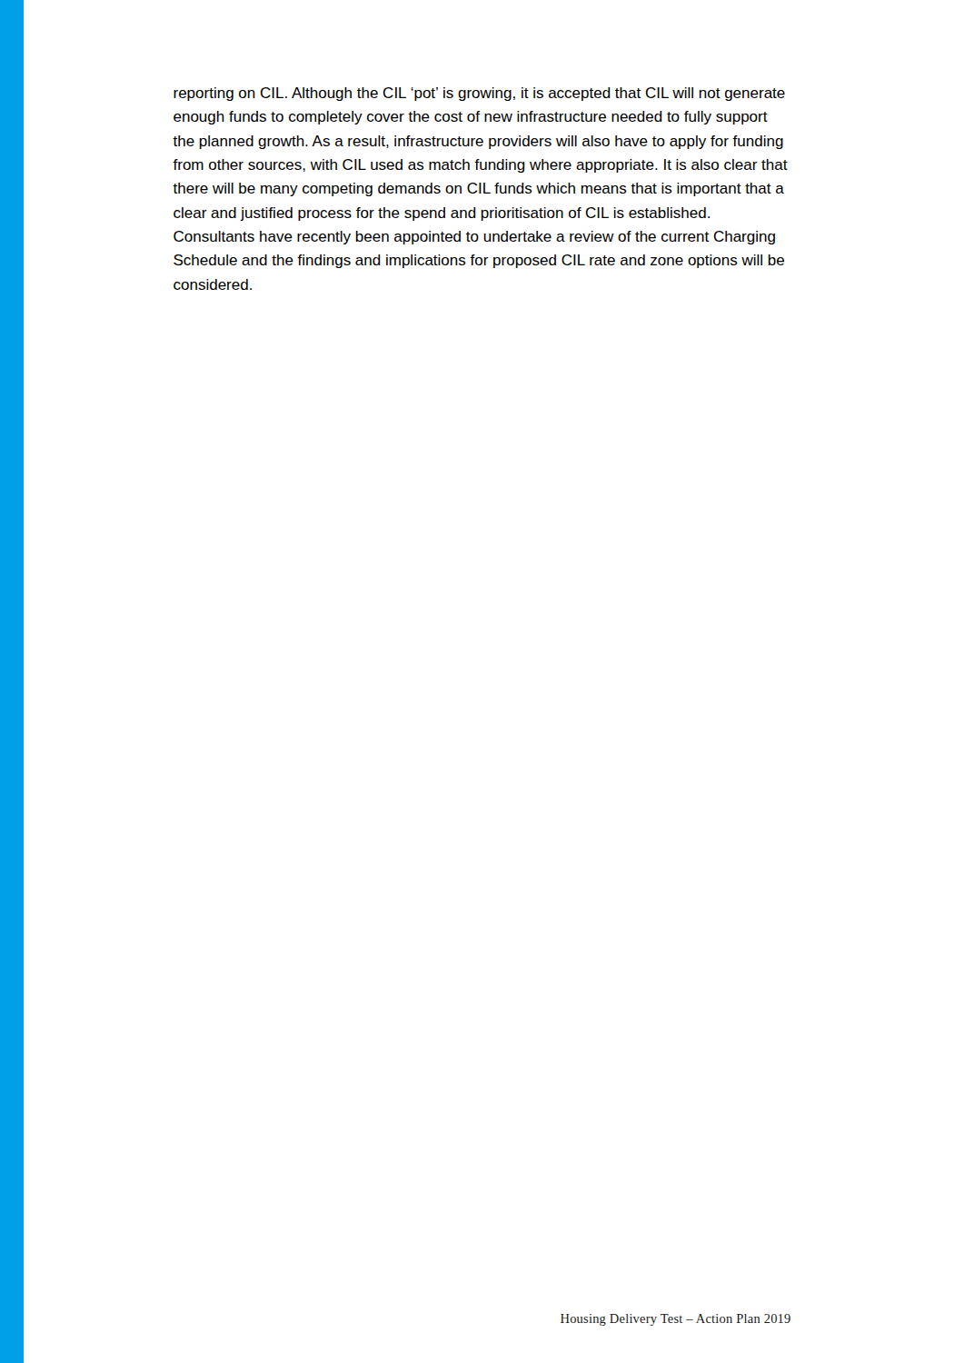reporting on CIL. Although the CIL ‘pot’ is growing, it is accepted that CIL will not generate enough funds to completely cover the cost of new infrastructure needed to fully support the planned growth. As a result, infrastructure providers will also have to apply for funding from other sources, with CIL used as match funding where appropriate. It is also clear that there will be many competing demands on CIL funds which means that is important that a clear and justified process for the spend and prioritisation of CIL is established. Consultants have recently been appointed to undertake a review of the current Charging Schedule and the findings and implications for proposed CIL rate and zone options will be considered.
Housing Delivery Test – Action Plan 2019